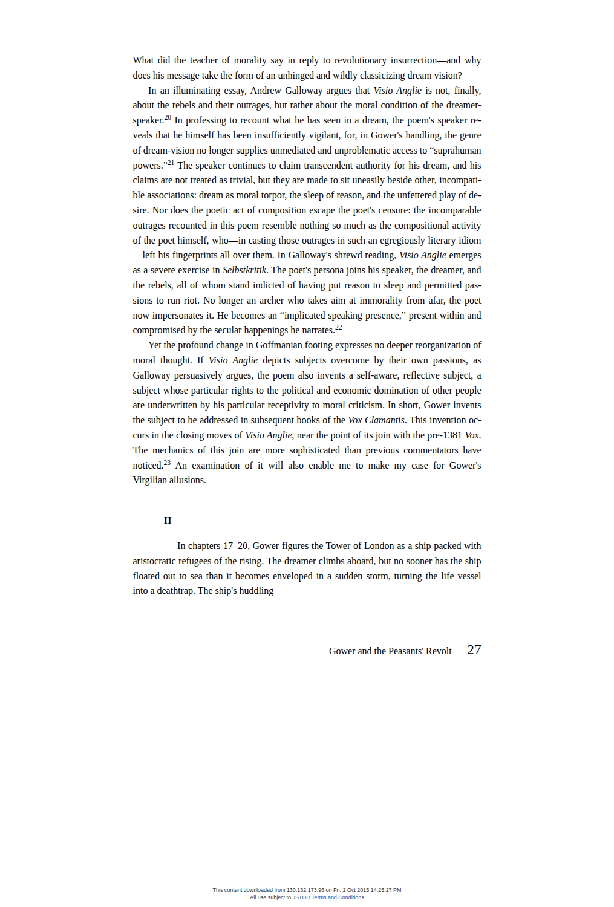What did the teacher of morality say in reply to revolutionary insurrection—and why does his message take the form of an unhinged and wildly classicizing dream vision?
In an illuminating essay, Andrew Galloway argues that Visio Anglie is not, finally, about the rebels and their outrages, but rather about the moral condition of the dreamer-speaker.20 In professing to recount what he has seen in a dream, the poem's speaker reveals that he himself has been insufficiently vigilant, for, in Gower's handling, the genre of dream-vision no longer supplies unmediated and unproblematic access to “suprahuman powers.”21 The speaker continues to claim transcendent authority for his dream, and his claims are not treated as trivial, but they are made to sit uneasily beside other, incompatible associations: dream as moral torpor, the sleep of reason, and the unfettered play of desire. Nor does the poetic act of composition escape the poet's censure: the incomparable outrages recounted in this poem resemble nothing so much as the compositional activity of the poet himself, who—in casting those outrages in such an egregiously literary idiom—left his fingerprints all over them. In Galloway's shrewd reading, Visio Anglie emerges as a severe exercise in Selbstkritik. The poet's persona joins his speaker, the dreamer, and the rebels, all of whom stand indicted of having put reason to sleep and permitted passions to run riot. No longer an archer who takes aim at immorality from afar, the poet now impersonates it. He becomes an “implicated speaking presence,” present within and compromised by the secular happenings he narrates.22
Yet the profound change in Goffmanian footing expresses no deeper reorganization of moral thought. If Visio Anglie depicts subjects overcome by their own passions, as Galloway persuasively argues, the poem also invents a self-aware, reflective subject, a subject whose particular rights to the political and economic domination of other people are underwritten by his particular receptivity to moral criticism. In short, Gower invents the subject to be addressed in subsequent books of the Vox Clamantis. This invention occurs in the closing moves of Visio Anglie, near the point of its join with the pre-1381 Vox. The mechanics of this join are more sophisticated than previous commentators have noticed.23 An examination of it will also enable me to make my case for Gower's Virgilian allusions.
II
In chapters 17–20, Gower figures the Tower of London as a ship packed with aristocratic refugees of the rising. The dreamer climbs aboard, but no sooner has the ship floated out to sea than it becomes enveloped in a sudden storm, turning the life vessel into a deathtrap. The ship's huddling
Gower and the Peasants' Revolt 27
This content downloaded from 130.132.173.96 on Fri, 2 Oct 2015 14:25:27 PM
All use subject to JSTOR Terms and Conditions